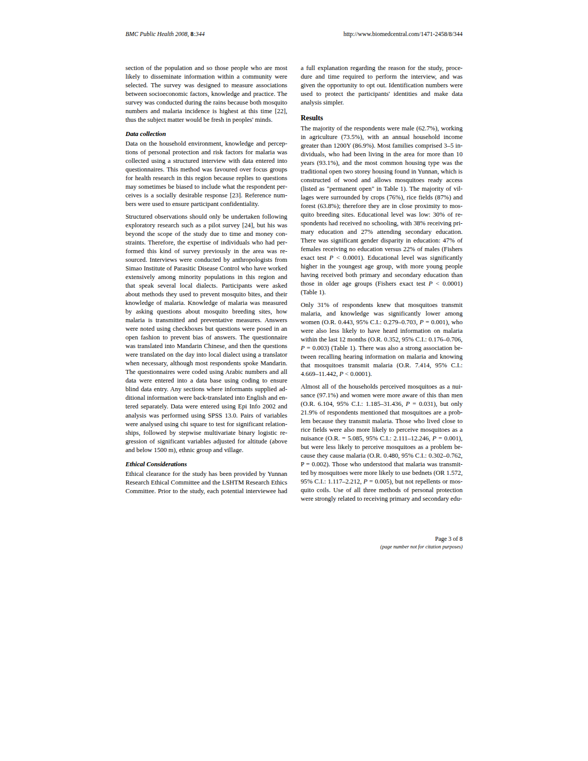BMC Public Health 2008, 8:344
http://www.biomedcentral.com/1471-2458/8/344
section of the population and so those people who are most likely to disseminate information within a community were selected. The survey was designed to measure associations between socioeconomic factors, knowledge and practice. The survey was conducted during the rains because both mosquito numbers and malaria incidence is highest at this time [22], thus the subject matter would be fresh in peoples' minds.
Data collection
Data on the household environment, knowledge and perceptions of personal protection and risk factors for malaria was collected using a structured interview with data entered into questionnaires. This method was favoured over focus groups for health research in this region because replies to questions may sometimes be biased to include what the respondent perceives is a socially desirable response [23]. Reference numbers were used to ensure participant confidentiality.
Structured observations should only be undertaken following exploratory research such as a pilot survey [24], but his was beyond the scope of the study due to time and money constraints. Therefore, the expertise of individuals who had performed this kind of survey previously in the area was resourced. Interviews were conducted by anthropologists from Simao Institute of Parasitic Disease Control who have worked extensively among minority populations in this region and that speak several local dialects. Participants were asked about methods they used to prevent mosquito bites, and their knowledge of malaria. Knowledge of malaria was measured by asking questions about mosquito breeding sites, how malaria is transmitted and preventative measures. Answers were noted using checkboxes but questions were posed in an open fashion to prevent bias of answers. The questionnaire was translated into Mandarin Chinese, and then the questions were translated on the day into local dialect using a translator when necessary, although most respondents spoke Mandarin. The questionnaires were coded using Arabic numbers and all data were entered into a data base using coding to ensure blind data entry. Any sections where informants supplied additional information were back-translated into English and entered separately. Data were entered using Epi Info 2002 and analysis was performed using SPSS 13.0. Pairs of variables were analysed using chi square to test for significant relationships, followed by stepwise multivariate binary logistic regression of significant variables adjusted for altitude (above and below 1500 m), ethnic group and village.
Ethical Considerations
Ethical clearance for the study has been provided by Yunnan Research Ethical Committee and the LSHTM Research Ethics Committee. Prior to the study, each potential interviewee had a full explanation regarding the reason for the study, procedure and time required to perform the interview, and was given the opportunity to opt out. Identification numbers were used to protect the participants' identities and make data analysis simpler.
Results
The majority of the respondents were male (62.7%), working in agriculture (73.5%), with an annual household income greater than 1200Y (86.9%). Most families comprised 3–5 individuals, who had been living in the area for more than 10 years (93.1%), and the most common housing type was the traditional open two storey housing found in Yunnan, which is constructed of wood and allows mosquitoes ready access (listed as "permanent open" in Table 1). The majority of villages were surrounded by crops (76%), rice fields (87%) and forest (63.8%); therefore they are in close proximity to mosquito breeding sites. Educational level was low: 30% of respondents had received no schooling, with 38% receiving primary education and 27% attending secondary education. There was significant gender disparity in education: 47% of females receiving no education versus 22% of males (Fishers exact test P < 0.0001). Educational level was significantly higher in the youngest age group, with more young people having received both primary and secondary education than those in older age groups (Fishers exact test P < 0.0001) (Table 1).
Only 31% of respondents knew that mosquitoes transmit malaria, and knowledge was significantly lower among women (O.R. 0.443, 95% C.I.: 0.279–0.703, P = 0.001), who were also less likely to have heard information on malaria within the last 12 months (O.R. 0.352, 95% C.I.: 0.176–0.706, P = 0.003) (Table 1). There was also a strong association between recalling hearing information on malaria and knowing that mosquitoes transmit malaria (O.R. 7.414, 95% C.I.: 4.669–11.442, P < 0.0001).
Almost all of the households perceived mosquitoes as a nuisance (97.1%) and women were more aware of this than men (O.R. 6.104, 95% C.I.: 1.185–31.436, P = 0.031), but only 21.9% of respondents mentioned that mosquitoes are a problem because they transmit malaria. Those who lived close to rice fields were also more likely to perceive mosquitoes as a nuisance (O.R. = 5.085, 95% C.I.: 2.111–12.246, P = 0.001), but were less likely to perceive mosquitoes as a problem because they cause malaria (O.R. 0.480, 95% C.I.: 0.302–0.762, P = 0.002). Those who understood that malaria was transmitted by mosquitoes were more likely to use bednets (OR 1.572, 95% C.I.: 1.117–2.212, P = 0.005), but not repellents or mosquito coils. Use of all three methods of personal protection were strongly related to receiving primary and secondary edu-
Page 3 of 8
(page number not for citation purposes)